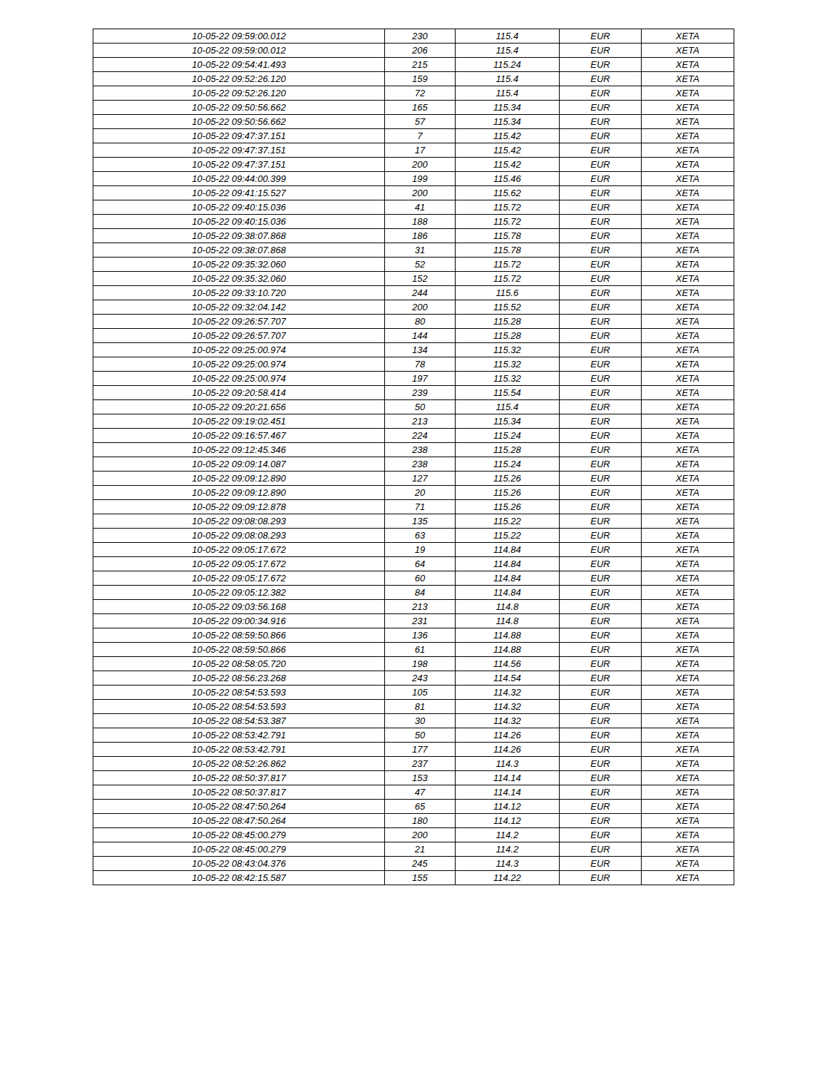| 10-05-22 09:59:00.012 | 230 | 115.4 | EUR | XETA |
| 10-05-22 09:59:00.012 | 206 | 115.4 | EUR | XETA |
| 10-05-22 09:54:41.493 | 215 | 115.24 | EUR | XETA |
| 10-05-22 09:52:26.120 | 159 | 115.4 | EUR | XETA |
| 10-05-22 09:52:26.120 | 72 | 115.4 | EUR | XETA |
| 10-05-22 09:50:56.662 | 165 | 115.34 | EUR | XETA |
| 10-05-22 09:50:56.662 | 57 | 115.34 | EUR | XETA |
| 10-05-22 09:47:37.151 | 7 | 115.42 | EUR | XETA |
| 10-05-22 09:47:37.151 | 17 | 115.42 | EUR | XETA |
| 10-05-22 09:47:37.151 | 200 | 115.42 | EUR | XETA |
| 10-05-22 09:44:00.399 | 199 | 115.46 | EUR | XETA |
| 10-05-22 09:41:15.527 | 200 | 115.62 | EUR | XETA |
| 10-05-22 09:40:15.036 | 41 | 115.72 | EUR | XETA |
| 10-05-22 09:40:15.036 | 188 | 115.72 | EUR | XETA |
| 10-05-22 09:38:07.868 | 186 | 115.78 | EUR | XETA |
| 10-05-22 09:38:07.868 | 31 | 115.78 | EUR | XETA |
| 10-05-22 09:35:32.060 | 52 | 115.72 | EUR | XETA |
| 10-05-22 09:35:32.060 | 152 | 115.72 | EUR | XETA |
| 10-05-22 09:33:10.720 | 244 | 115.6 | EUR | XETA |
| 10-05-22 09:32:04.142 | 200 | 115.52 | EUR | XETA |
| 10-05-22 09:26:57.707 | 80 | 115.28 | EUR | XETA |
| 10-05-22 09:26:57.707 | 144 | 115.28 | EUR | XETA |
| 10-05-22 09:25:00.974 | 134 | 115.32 | EUR | XETA |
| 10-05-22 09:25:00.974 | 78 | 115.32 | EUR | XETA |
| 10-05-22 09:25:00.974 | 197 | 115.32 | EUR | XETA |
| 10-05-22 09:20:58.414 | 239 | 115.54 | EUR | XETA |
| 10-05-22 09:20:21.656 | 50 | 115.4 | EUR | XETA |
| 10-05-22 09:19:02.451 | 213 | 115.34 | EUR | XETA |
| 10-05-22 09:16:57.467 | 224 | 115.24 | EUR | XETA |
| 10-05-22 09:12:45.346 | 238 | 115.28 | EUR | XETA |
| 10-05-22 09:09:14.087 | 238 | 115.24 | EUR | XETA |
| 10-05-22 09:09:12.890 | 127 | 115.26 | EUR | XETA |
| 10-05-22 09:09:12.890 | 20 | 115.26 | EUR | XETA |
| 10-05-22 09:09:12.878 | 71 | 115.26 | EUR | XETA |
| 10-05-22 09:08:08.293 | 135 | 115.22 | EUR | XETA |
| 10-05-22 09:08:08.293 | 63 | 115.22 | EUR | XETA |
| 10-05-22 09:05:17.672 | 19 | 114.84 | EUR | XETA |
| 10-05-22 09:05:17.672 | 64 | 114.84 | EUR | XETA |
| 10-05-22 09:05:17.672 | 60 | 114.84 | EUR | XETA |
| 10-05-22 09:05:12.382 | 84 | 114.84 | EUR | XETA |
| 10-05-22 09:03:56.168 | 213 | 114.8 | EUR | XETA |
| 10-05-22 09:00:34.916 | 231 | 114.8 | EUR | XETA |
| 10-05-22 08:59:50.866 | 136 | 114.88 | EUR | XETA |
| 10-05-22 08:59:50.866 | 61 | 114.88 | EUR | XETA |
| 10-05-22 08:58:05.720 | 198 | 114.56 | EUR | XETA |
| 10-05-22 08:56:23.268 | 243 | 114.54 | EUR | XETA |
| 10-05-22 08:54:53.593 | 105 | 114.32 | EUR | XETA |
| 10-05-22 08:54:53.593 | 81 | 114.32 | EUR | XETA |
| 10-05-22 08:54:53.387 | 30 | 114.32 | EUR | XETA |
| 10-05-22 08:53:42.791 | 50 | 114.26 | EUR | XETA |
| 10-05-22 08:53:42.791 | 177 | 114.26 | EUR | XETA |
| 10-05-22 08:52:26.862 | 237 | 114.3 | EUR | XETA |
| 10-05-22 08:50:37.817 | 153 | 114.14 | EUR | XETA |
| 10-05-22 08:50:37.817 | 47 | 114.14 | EUR | XETA |
| 10-05-22 08:47:50.264 | 65 | 114.12 | EUR | XETA |
| 10-05-22 08:47:50.264 | 180 | 114.12 | EUR | XETA |
| 10-05-22 08:45:00.279 | 200 | 114.2 | EUR | XETA |
| 10-05-22 08:45:00.279 | 21 | 114.2 | EUR | XETA |
| 10-05-22 08:43:04.376 | 245 | 114.3 | EUR | XETA |
| 10-05-22 08:42:15.587 | 155 | 114.22 | EUR | XETA |